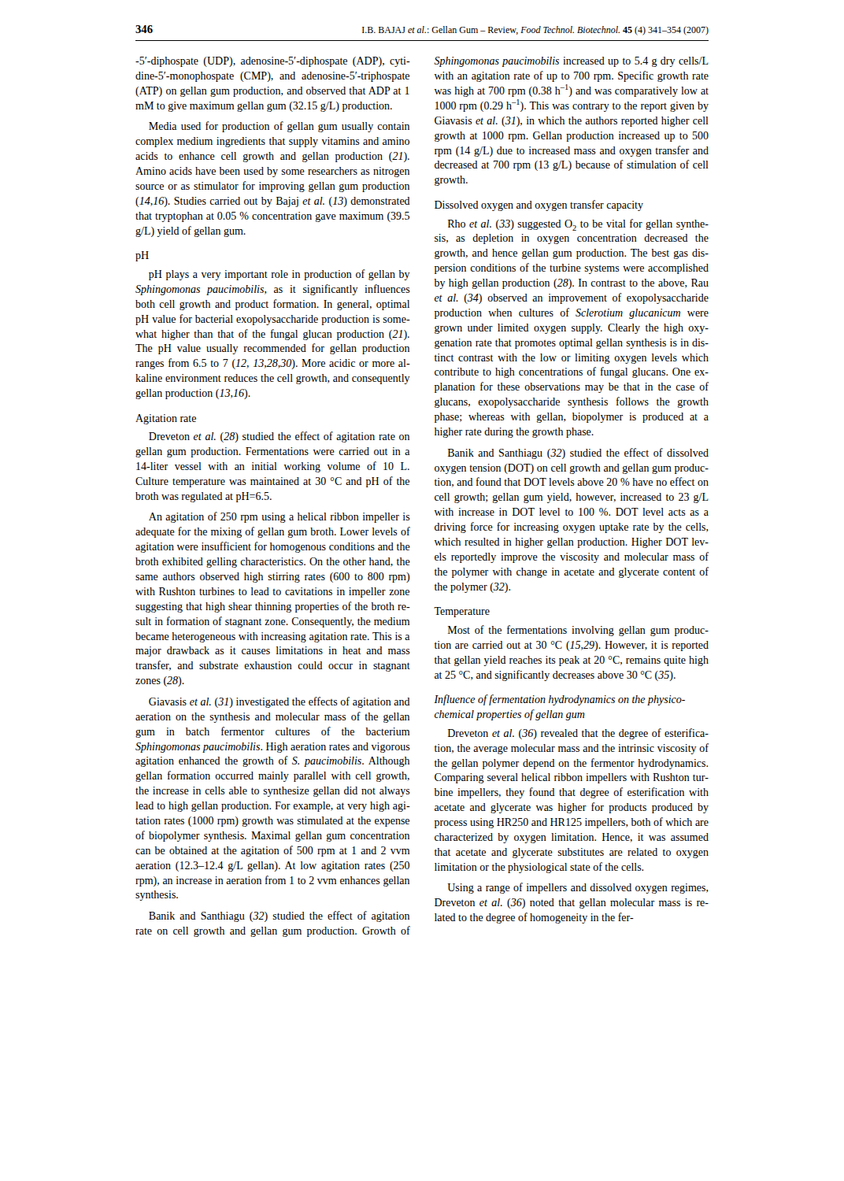346 I.B. BAJAJ et al.: Gellan Gum – Review, Food Technol. Biotechnol. 45 (4) 341–354 (2007)
-5′-diphospate (UDP), adenosine-5′-diphospate (ADP), cytidine-5′-monophospate (CMP), and adenosine-5′-triphospate (ATP) on gellan gum production, and observed that ADP at 1 mM to give maximum gellan gum (32.15 g/L) production.
Media used for production of gellan gum usually contain complex medium ingredients that supply vitamins and amino acids to enhance cell growth and gellan production (21). Amino acids have been used by some researchers as nitrogen source or as stimulator for improving gellan gum production (14,16). Studies carried out by Bajaj et al. (13) demonstrated that tryptophan at 0.05 % concentration gave maximum (39.5 g/L) yield of gellan gum.
pH
pH plays a very important role in production of gellan by Sphingomonas paucimobilis, as it significantly influences both cell growth and product formation. In general, optimal pH value for bacterial exopolysaccharide production is somewhat higher than that of the fungal glucan production (21). The pH value usually recommended for gellan production ranges from 6.5 to 7 (12, 13,28,30). More acidic or more alkaline environment reduces the cell growth, and consequently gellan production (13,16).
Agitation rate
Dreveton et al. (28) studied the effect of agitation rate on gellan gum production. Fermentations were carried out in a 14-liter vessel with an initial working volume of 10 L. Culture temperature was maintained at 30 °C and pH of the broth was regulated at pH=6.5.
An agitation of 250 rpm using a helical ribbon impeller is adequate for the mixing of gellan gum broth. Lower levels of agitation were insufficient for homogenous conditions and the broth exhibited gelling characteristics. On the other hand, the same authors observed high stirring rates (600 to 800 rpm) with Rushton turbines to lead to cavitations in impeller zone suggesting that high shear thinning properties of the broth result in formation of stagnant zone. Consequently, the medium became heterogeneous with increasing agitation rate. This is a major drawback as it causes limitations in heat and mass transfer, and substrate exhaustion could occur in stagnant zones (28).
Giavasis et al. (31) investigated the effects of agitation and aeration on the synthesis and molecular mass of the gellan gum in batch fermentor cultures of the bacterium Sphingomonas paucimobilis. High aeration rates and vigorous agitation enhanced the growth of S. paucimobilis. Although gellan formation occurred mainly parallel with cell growth, the increase in cells able to synthesize gellan did not always lead to high gellan production. For example, at very high agitation rates (1000 rpm) growth was stimulated at the expense of biopolymer synthesis. Maximal gellan gum concentration can be obtained at the agitation of 500 rpm at 1 and 2 vvm aeration (12.3–12.4 g/L gellan). At low agitation rates (250 rpm), an increase in aeration from 1 to 2 vvm enhances gellan synthesis.
Banik and Santhiagu (32) studied the effect of agitation rate on cell growth and gellan gum production. Growth of Sphingomonas paucimobilis increased up to 5.4 g dry cells/L with an agitation rate of up to 700 rpm. Specific growth rate was high at 700 rpm (0.38 h–1) and was comparatively low at 1000 rpm (0.29 h–1). This was contrary to the report given by Giavasis et al. (31), in which the authors reported higher cell growth at 1000 rpm. Gellan production increased up to 500 rpm (14 g/L) due to increased mass and oxygen transfer and decreased at 700 rpm (13 g/L) because of stimulation of cell growth.
Dissolved oxygen and oxygen transfer capacity
Rho et al. (33) suggested O2 to be vital for gellan synthesis, as depletion in oxygen concentration decreased the growth, and hence gellan gum production. The best gas dispersion conditions of the turbine systems were accomplished by high gellan production (28). In contrast to the above, Rau et al. (34) observed an improvement of exopolysaccharide production when cultures of Sclerotium glucanicum were grown under limited oxygen supply. Clearly the high oxygenation rate that promotes optimal gellan synthesis is in distinct contrast with the low or limiting oxygen levels which contribute to high concentrations of fungal glucans. One explanation for these observations may be that in the case of glucans, exopolysaccharide synthesis follows the growth phase; whereas with gellan, biopolymer is produced at a higher rate during the growth phase.
Banik and Santhiagu (32) studied the effect of dissolved oxygen tension (DOT) on cell growth and gellan gum production, and found that DOT levels above 20 % have no effect on cell growth; gellan gum yield, however, increased to 23 g/L with increase in DOT level to 100 %. DOT level acts as a driving force for increasing oxygen uptake rate by the cells, which resulted in higher gellan production. Higher DOT levels reportedly improve the viscosity and molecular mass of the polymer with change in acetate and glycerate content of the polymer (32).
Temperature
Most of the fermentations involving gellan gum production are carried out at 30 °C (15,29). However, it is reported that gellan yield reaches its peak at 20 °C, remains quite high at 25 °C, and significantly decreases above 30 °C (35).
Influence of fermentation hydrodynamics on the physicochemical properties of gellan gum
Dreveton et al. (36) revealed that the degree of esterification, the average molecular mass and the intrinsic viscosity of the gellan polymer depend on the fermentor hydrodynamics. Comparing several helical ribbon impellers with Rushton turbine impellers, they found that degree of esterification with acetate and glycerate was higher for products produced by process using HR250 and HR125 impellers, both of which are characterized by oxygen limitation. Hence, it was assumed that acetate and glycerate substitutes are related to oxygen limitation or the physiological state of the cells.
Using a range of impellers and dissolved oxygen regimes, Dreveton et al. (36) noted that gellan molecular mass is related to the degree of homogeneity in the fer-